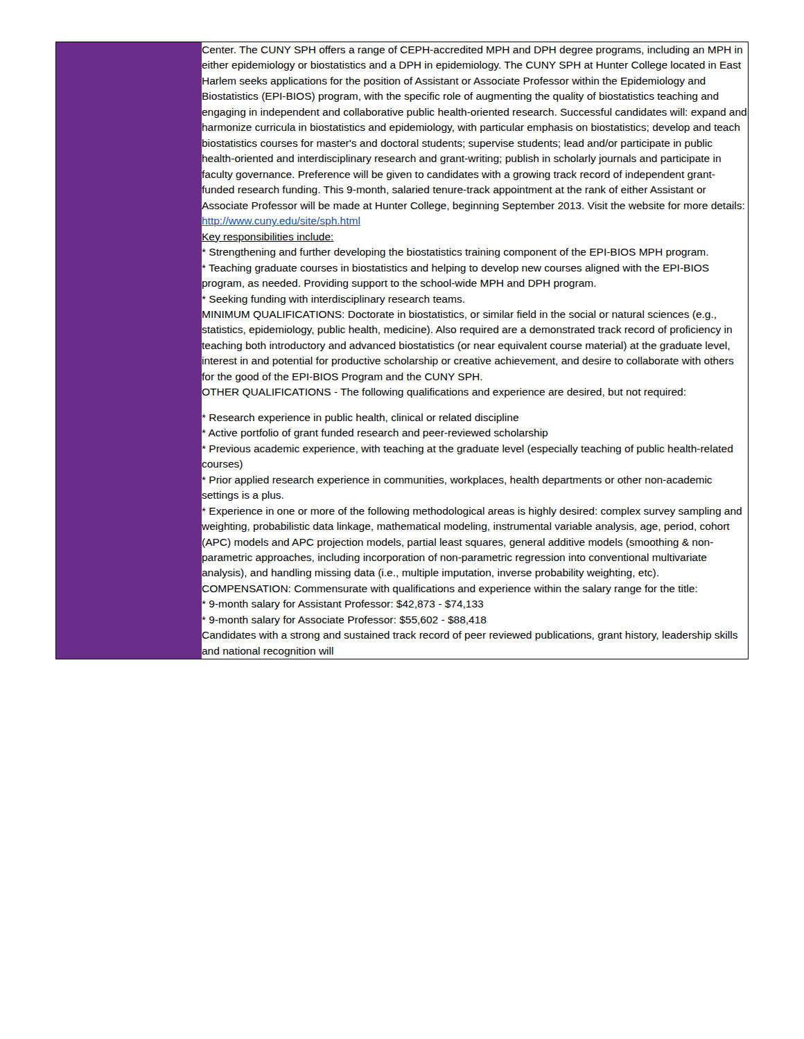| | Center. The CUNY SPH offers a range of CEPH-accredited MPH and DPH degree programs, including an MPH in either epidemiology or biostatistics and a DPH in epidemiology. The CUNY SPH at Hunter College located in East Harlem seeks applications for the position of Assistant or Associate Professor within the Epidemiology and Biostatistics (EPI-BIOS) program, with the specific role of augmenting the quality of biostatistics teaching and engaging in independent and collaborative public health-oriented research. Successful candidates will: expand and harmonize curricula in biostatistics and epidemiology, with particular emphasis on biostatistics; develop and teach biostatistics courses for master's and doctoral students; supervise students; lead and/or participate in public health-oriented and interdisciplinary research and grant-writing; publish in scholarly journals and participate in faculty governance. Preference will be given to candidates with a growing track record of independent grant-funded research funding. This 9-month, salaried tenure-track appointment at the rank of either Assistant or Associate Professor will be made at Hunter College, beginning September 2013. Visit the website for more details: http://www.cuny.edu/site/sph.html Key responsibilities include: * Strengthening and further developing the biostatistics training component of the EPI-BIOS MPH program. * Teaching graduate courses in biostatistics and helping to develop new courses aligned with the EPI-BIOS program, as needed. Providing support to the school-wide MPH and DPH program. * Seeking funding with interdisciplinary research teams. MINIMUM QUALIFICATIONS: Doctorate in biostatistics, or similar field in the social or natural sciences (e.g., statistics, epidemiology, public health, medicine). Also required are a demonstrated track record of proficiency in teaching both introductory and advanced biostatistics (or near equivalent course material) at the graduate level, interest in and potential for productive scholarship or creative achievement, and desire to collaborate with others for the good of the EPI-BIOS Program and the CUNY SPH. OTHER QUALIFICATIONS - The following qualifications and experience are desired, but not required: * Research experience in public health, clinical or related discipline * Active portfolio of grant funded research and peer-reviewed scholarship * Previous academic experience, with teaching at the graduate level (especially teaching of public health-related courses) * Prior applied research experience in communities, workplaces, health departments or other non-academic settings is a plus. * Experience in one or more of the following methodological areas is highly desired: complex survey sampling and weighting, probabilistic data linkage, mathematical modeling, instrumental variable analysis, age, period, cohort (APC) models and APC projection models, partial least squares, general additive models (smoothing & non-parametric approaches, including incorporation of non-parametric regression into conventional multivariate analysis), and handling missing data (i.e., multiple imputation, inverse probability weighting, etc). COMPENSATION: Commensurate with qualifications and experience within the salary range for the title: * 9-month salary for Assistant Professor: $42,873 - $74,133 * 9-month salary for Associate Professor: $55,602 - $88,418 Candidates with a strong and sustained track record of peer reviewed publications, grant history, leadership skills and national recognition will |